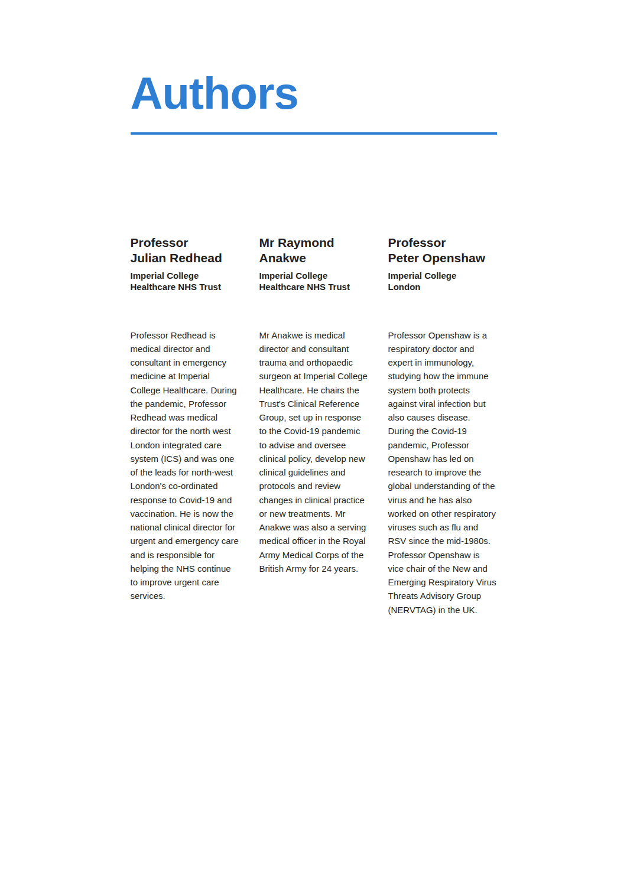Authors
Professor
Julian Redhead
Imperial College
Healthcare NHS Trust
Professor Redhead is medical director and consultant in emergency medicine at Imperial College Healthcare. During the pandemic, Professor Redhead was medical director for the north west London integrated care system (ICS) and was one of the leads for north-west London's co-ordinated response to Covid-19 and vaccination. He is now the national clinical director for urgent and emergency care and is responsible for helping the NHS continue to improve urgent care services.
Mr Raymond
Anakwe
Imperial College
Healthcare NHS Trust
Mr Anakwe is medical director and consultant trauma and orthopaedic surgeon at Imperial College Healthcare. He chairs the Trust's Clinical Reference Group, set up in response to the Covid-19 pandemic to advise and oversee clinical policy, develop new clinical guidelines and protocols and review changes in clinical practice or new treatments. Mr Anakwe was also a serving medical officer in the Royal Army Medical Corps of the British Army for 24 years.
Professor
Peter Openshaw
Imperial College
London
Professor Openshaw is a respiratory doctor and expert in immunology, studying how the immune system both protects against viral infection but also causes disease. During the Covid-19 pandemic, Professor Openshaw has led on research to improve the global understanding of the virus and he has also worked on other respiratory viruses such as flu and RSV since the mid-1980s. Professor Openshaw is vice chair of the New and Emerging Respiratory Virus Threats Advisory Group (NERVTAG) in the UK.